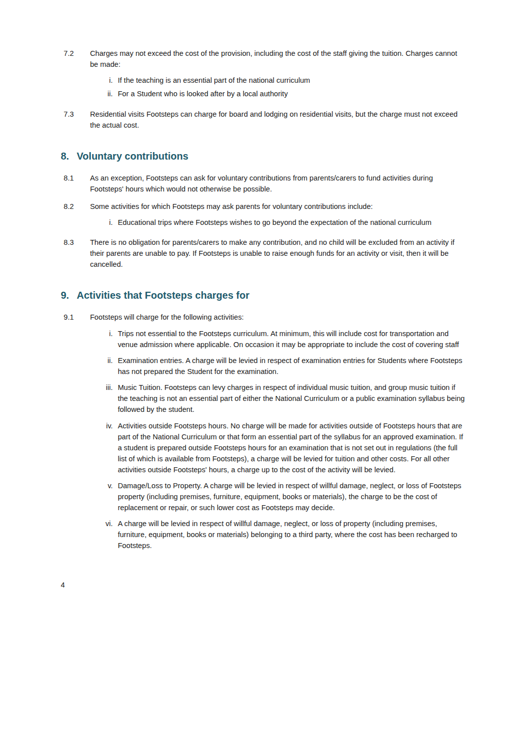7.2
Charges may not exceed the cost of the provision, including the cost of the staff giving the tuition. Charges cannot be made:
If the teaching is an essential part of the national curriculum
For a Student who is looked after by a local authority
7.3
Residential visits Footsteps can charge for board and lodging on residential visits, but the charge must not exceed the actual cost.
8. Voluntary contributions
8.1
As an exception, Footsteps can ask for voluntary contributions from parents/carers to fund activities during Footsteps' hours which would not otherwise be possible.
8.2
Some activities for which Footsteps may ask parents for voluntary contributions include:
Educational trips where Footsteps wishes to go beyond the expectation of the national curriculum
8.3
There is no obligation for parents/carers to make any contribution, and no child will be excluded from an activity if their parents are unable to pay. If Footsteps is unable to raise enough funds for an activity or visit, then it will be cancelled.
9. Activities that Footsteps charges for
9.1
Footsteps will charge for the following activities:
Trips not essential to the Footsteps curriculum. At minimum, this will include cost for transportation and venue admission where applicable. On occasion it may be appropriate to include the cost of covering staff
Examination entries. A charge will be levied in respect of examination entries for Students where Footsteps has not prepared the Student for the examination.
Music Tuition. Footsteps can levy charges in respect of individual music tuition, and group music tuition if the teaching is not an essential part of either the National Curriculum or a public examination syllabus being followed by the student.
Activities outside Footsteps hours. No charge will be made for activities outside of Footsteps hours that are part of the National Curriculum or that form an essential part of the syllabus for an approved examination. If a student is prepared outside Footsteps hours for an examination that is not set out in regulations (the full list of which is available from Footsteps), a charge will be levied for tuition and other costs. For all other activities outside Footsteps' hours, a charge up to the cost of the activity will be levied.
Damage/Loss to Property. A charge will be levied in respect of willful damage, neglect, or loss of Footsteps property (including premises, furniture, equipment, books or materials), the charge to be the cost of replacement or repair, or such lower cost as Footsteps may decide.
A charge will be levied in respect of willful damage, neglect, or loss of property (including premises, furniture, equipment, books or materials) belonging to a third party, where the cost has been recharged to Footsteps.
4